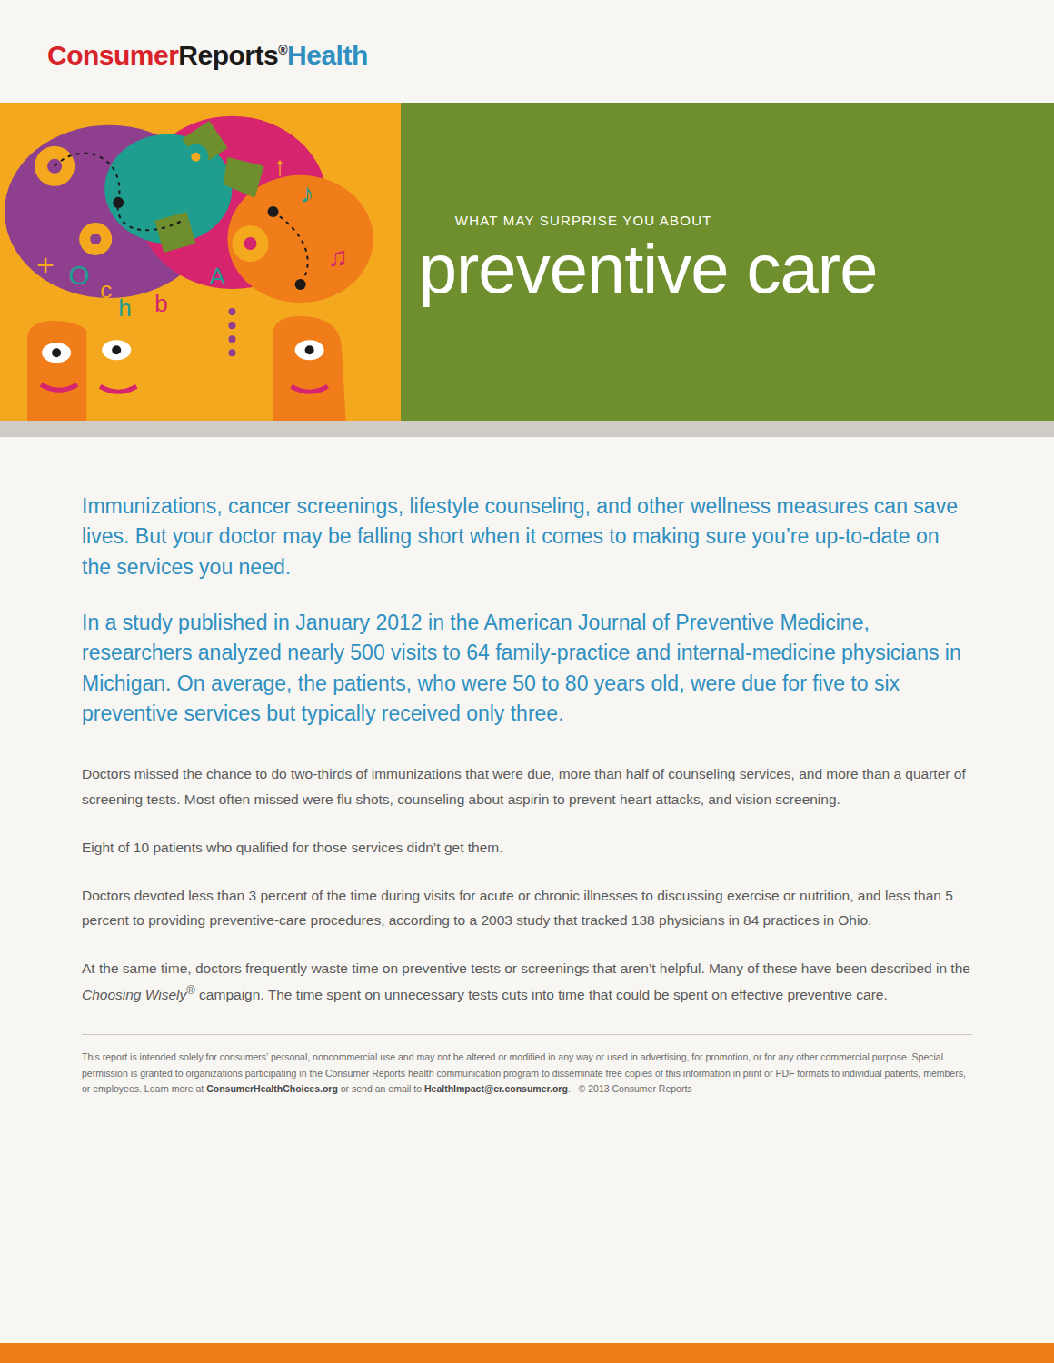Consumer Reports®Health
+ O c h e b r A ↑ ♪ ♫
WHAT MAY SURPRISE YOU ABOUT
preventive care
Immunizations, cancer screenings, lifestyle counseling, and other wellness measures can save lives. But your doctor may be falling short when it comes to making sure you’re up-to-date on the services you need.
In a study published in January 2012 in the American Journal of Preventive Medicine, researchers analyzed nearly 500 visits to 64 family-practice and internal-medicine physicians in Michigan. On average, the patients, who were 50 to 80 years old, were due for five to six preventive services but typically received only three.
Doctors missed the chance to do two-thirds of immunizations that were due, more than half of counseling services, and more than a quarter of screening tests. Most often missed were flu shots, counseling about aspirin to prevent heart attacks, and vision screening.
Eight of 10 patients who qualified for those services didn’t get them.
Doctors devoted less than 3 percent of the time during visits for acute or chronic illnesses to discussing exercise or nutrition, and less than 5 percent to providing preventive-care procedures, according to a 2003 study that tracked 138 physicians in 84 practices in Ohio.
At the same time, doctors frequently waste time on preventive tests or screenings that aren’t helpful. Many of these have been described in the Choosing Wisely® campaign. The time spent on unnecessary tests cuts into time that could be spent on effective preventive care.
This report is intended solely for consumers’ personal, noncommercial use and may not be altered or modified in any way or used in advertising, for promotion, or for any other commercial purpose. Special permission is granted to organizations participating in the Consumer Reports health communication program to disseminate free copies of this information in print or PDF formats to individual patients, members, or employees. Learn more at ConsumerHealthChoices.org or send an email to HealthImpact@cr.consumer.org. © 2013 Consumer Reports